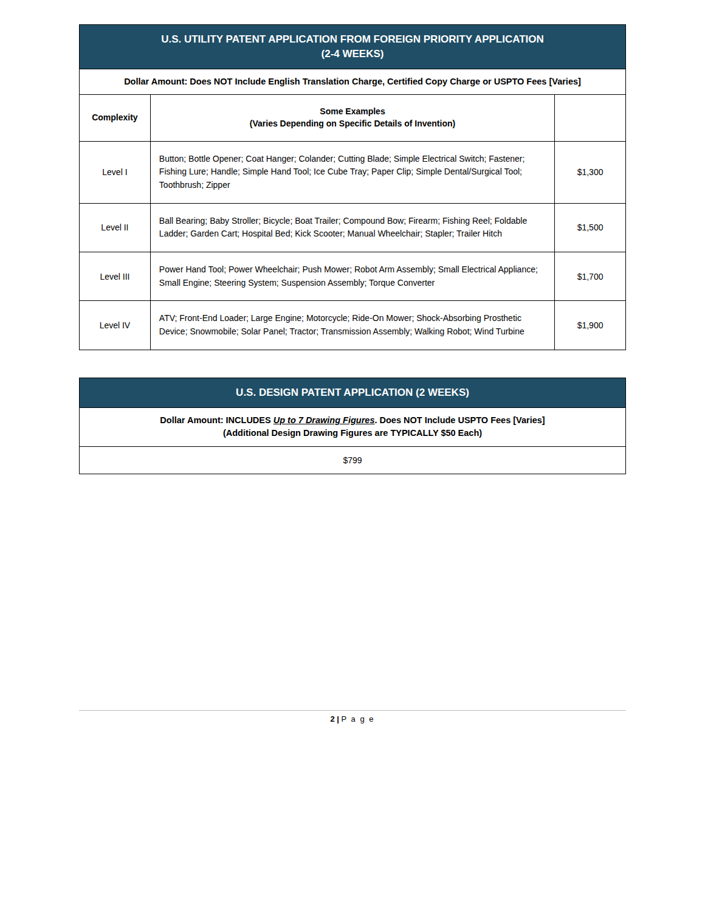| U.S. UTILITY PATENT APPLICATION FROM FOREIGN PRIORITY APPLICATION (2-4 WEEKS) |
| --- |
| Dollar Amount: Does NOT Include English Translation Charge, Certified Copy Charge or USPTO Fees [Varies] |
| Complexity | Some Examples (Varies Depending on Specific Details of Invention) | |
| Level I | Button; Bottle Opener; Coat Hanger; Colander; Cutting Blade; Simple Electrical Switch; Fastener; Fishing Lure; Handle; Simple Hand Tool; Ice Cube Tray; Paper Clip; Simple Dental/Surgical Tool; Toothbrush; Zipper | $1,300 |
| Level II | Ball Bearing; Baby Stroller; Bicycle; Boat Trailer; Compound Bow; Firearm; Fishing Reel; Foldable Ladder; Garden Cart; Hospital Bed; Kick Scooter; Manual Wheelchair; Stapler; Trailer Hitch | $1,500 |
| Level III | Power Hand Tool; Power Wheelchair; Push Mower; Robot Arm Assembly; Small Electrical Appliance; Small Engine; Steering System; Suspension Assembly; Torque Converter | $1,700 |
| Level IV | ATV; Front-End Loader; Large Engine; Motorcycle; Ride-On Mower; Shock-Absorbing Prosthetic Device; Snowmobile; Solar Panel; Tractor; Transmission Assembly; Walking Robot; Wind Turbine | $1,900 |
| U.S. DESIGN PATENT APPLICATION (2 WEEKS) |
| --- |
| Dollar Amount: INCLUDES Up to 7 Drawing Figures . Does NOT Include USPTO Fees [Varies] (Additional Design Drawing Figures are TYPICALLY $50 Each) |
| $799 |
2 | P a g e